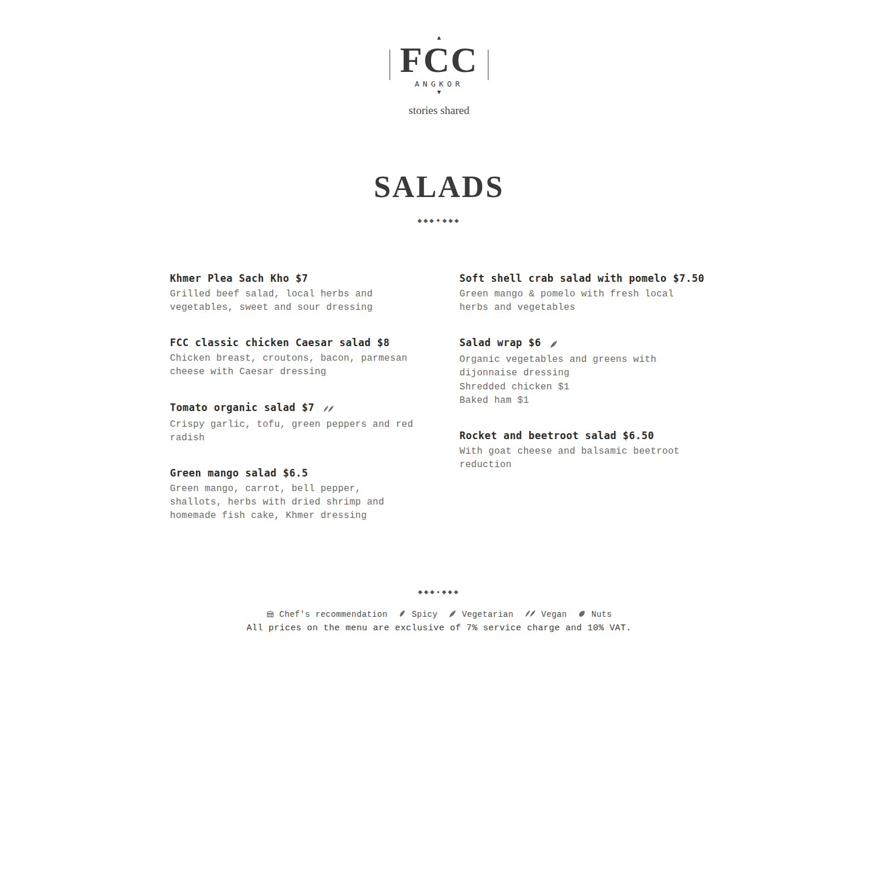▲
FCC
ANGKOR
▼
stories shared
SALADS
◆◆◆✦◆◆◆
Khmer Plea Sach Kho $7
Grilled beef salad, local herbs and vegetables, sweet and sour dressing
FCC classic chicken Caesar salad $8
Chicken breast, croutons, bacon, parmesan cheese with Caesar dressing
Tomato organic salad $7
Crispy garlic, tofu, green peppers and red radish
Green mango salad $6.5
Green mango, carrot, bell pepper, shallots, herbs with dried shrimp and homemade fish cake, Khmer dressing
Soft shell crab salad with pomelo $7.50
Green mango & pomelo with fresh local herbs and vegetables
Salad wrap $6
Organic vegetables and greens with dijonnaise dressing Shredded chicken $1 Baked ham $1
Rocket and beetroot salad $6.50
With goat cheese and balsamic beetroot reduction
◆◆◆✦◆◆◆
Chef's recommendation Spicy Vegetarian Vegan Nuts
All prices on the menu are exclusive of 7% service charge and 10% VAT.